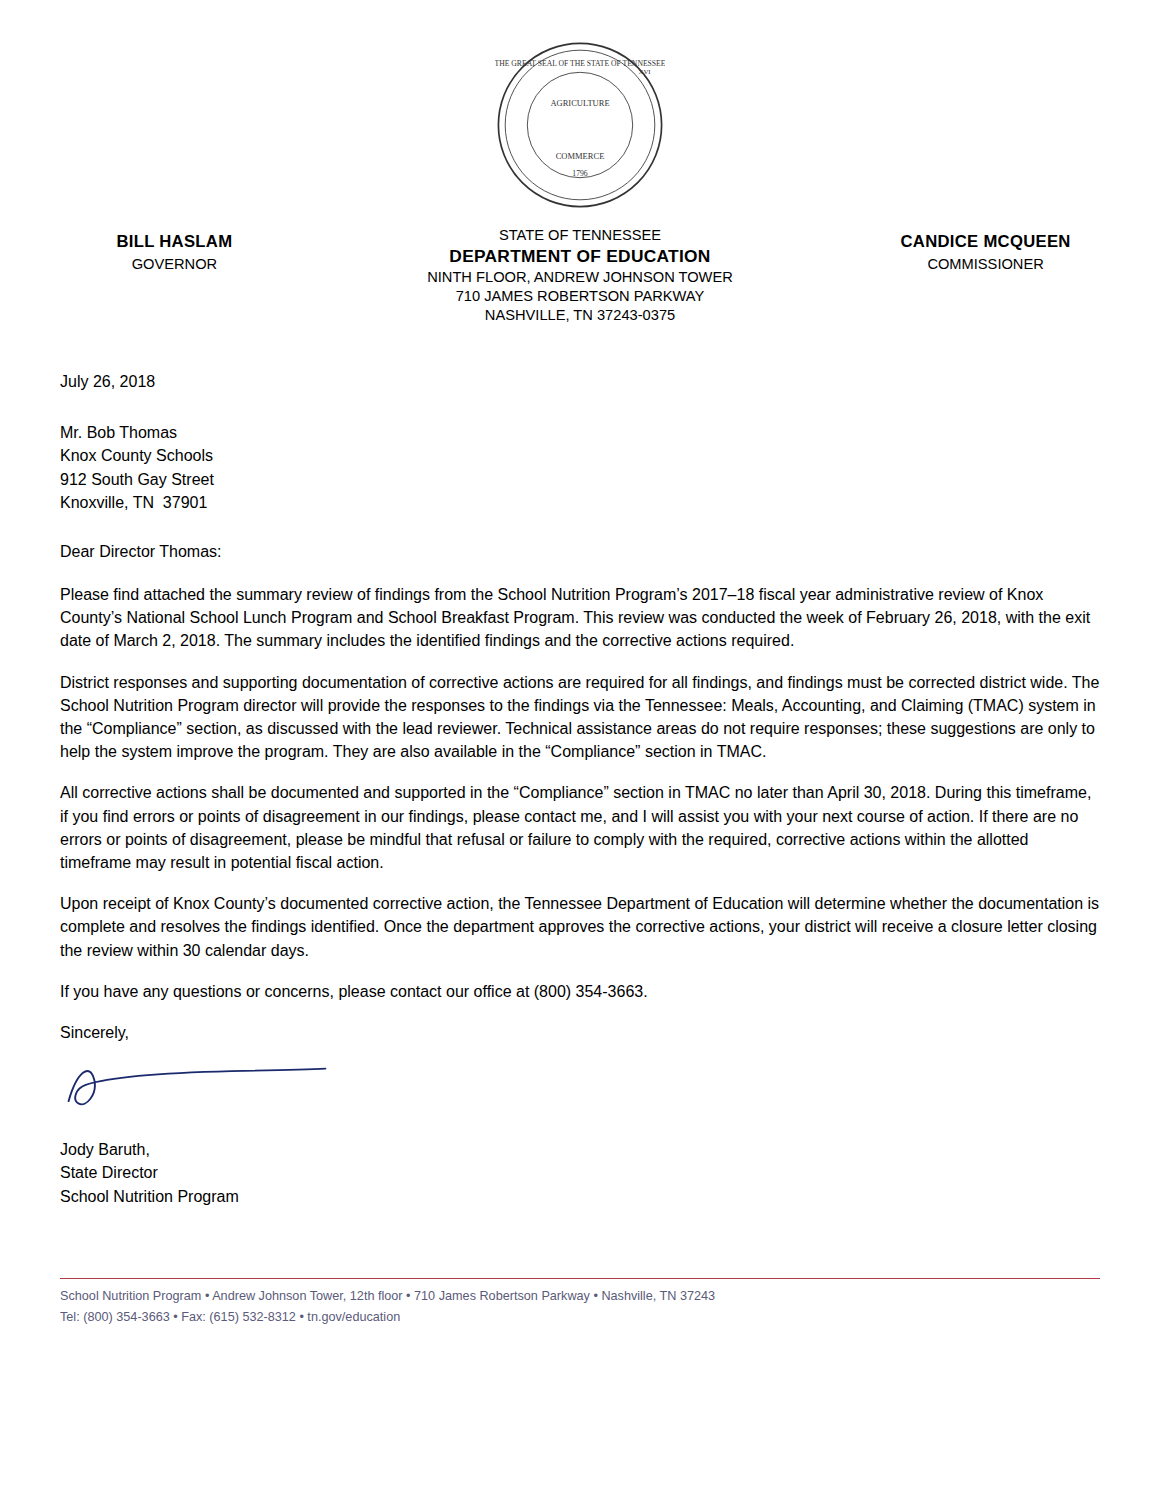BILL HASLAM
GOVERNOR
STATE OF TENNESSEE
DEPARTMENT OF EDUCATION
NINTH FLOOR, ANDREW JOHNSON TOWER
710 JAMES ROBERTSON PARKWAY
NASHVILLE, TN 37243-0375
CANDICE MCQUEEN
COMMISSIONER
July 26, 2018
Mr. Bob Thomas
Knox County Schools
912 South Gay Street
Knoxville, TN 37901
Dear Director Thomas:
Please find attached the summary review of findings from the School Nutrition Program’s 2017–18 fiscal year administrative review of Knox County’s National School Lunch Program and School Breakfast Program. This review was conducted the week of February 26, 2018, with the exit date of March 2, 2018. The summary includes the identified findings and the corrective actions required.
District responses and supporting documentation of corrective actions are required for all findings, and findings must be corrected district wide. The School Nutrition Program director will provide the responses to the findings via the Tennessee: Meals, Accounting, and Claiming (TMAC) system in the “Compliance” section, as discussed with the lead reviewer. Technical assistance areas do not require responses; these suggestions are only to help the system improve the program. They are also available in the “Compliance” section in TMAC.
All corrective actions shall be documented and supported in the “Compliance” section in TMAC no later than April 30, 2018. During this timeframe, if you find errors or points of disagreement in our findings, please contact me, and I will assist you with your next course of action. If there are no errors or points of disagreement, please be mindful that refusal or failure to comply with the required, corrective actions within the allotted timeframe may result in potential fiscal action.
Upon receipt of Knox County’s documented corrective action, the Tennessee Department of Education will determine whether the documentation is complete and resolves the findings identified. Once the department approves the corrective actions, your district will receive a closure letter closing the review within 30 calendar days.
If you have any questions or concerns, please contact our office at (800) 354-3663.
Sincerely,
Jody Baruth,
State Director
School Nutrition Program
School Nutrition Program • Andrew Johnson Tower, 12th floor • 710 James Robertson Parkway • Nashville, TN 37243
Tel: (800) 354-3663 • Fax: (615) 532-8312 • tn.gov/education